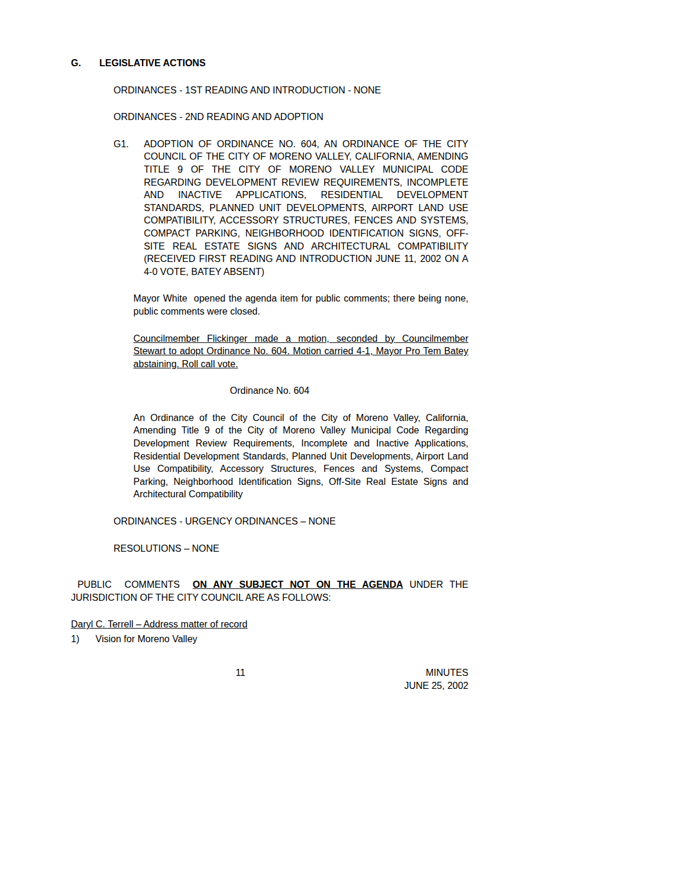G. LEGISLATIVE ACTIONS
ORDINANCES - 1ST READING AND INTRODUCTION - NONE
ORDINANCES - 2ND READING AND ADOPTION
G1. ADOPTION OF ORDINANCE NO. 604, AN ORDINANCE OF THE CITY COUNCIL OF THE CITY OF MORENO VALLEY, CALIFORNIA, AMENDING TITLE 9 OF THE CITY OF MORENO VALLEY MUNICIPAL CODE REGARDING DEVELOPMENT REVIEW REQUIREMENTS, INCOMPLETE AND INACTIVE APPLICATIONS, RESIDENTIAL DEVELOPMENT STANDARDS, PLANNED UNIT DEVELOPMENTS, AIRPORT LAND USE COMPATIBILITY, ACCESSORY STRUCTURES, FENCES AND SYSTEMS, COMPACT PARKING, NEIGHBORHOOD IDENTIFICATION SIGNS, OFF-SITE REAL ESTATE SIGNS AND ARCHITECTURAL COMPATIBILITY (RECEIVED FIRST READING AND INTRODUCTION JUNE 11, 2002 ON A 4-0 VOTE, BATEY ABSENT)
Mayor White opened the agenda item for public comments; there being none, public comments were closed.
Councilmember Flickinger made a motion, seconded by Councilmember Stewart to adopt Ordinance No. 604. Motion carried 4-1, Mayor Pro Tem Batey abstaining. Roll call vote.
Ordinance No. 604
An Ordinance of the City Council of the City of Moreno Valley, California, Amending Title 9 of the City of Moreno Valley Municipal Code Regarding Development Review Requirements, Incomplete and Inactive Applications, Residential Development Standards, Planned Unit Developments, Airport Land Use Compatibility, Accessory Structures, Fences and Systems, Compact Parking, Neighborhood Identification Signs, Off-Site Real Estate Signs and Architectural Compatibility
ORDINANCES - URGENCY ORDINANCES – NONE
RESOLUTIONS – NONE
PUBLIC COMMENTS ON ANY SUBJECT NOT ON THE AGENDA UNDER THE JURISDICTION OF THE CITY COUNCIL ARE AS FOLLOWS:
Daryl C. Terrell – Address matter of record
1) Vision for Moreno Valley
11 MINUTES
JUNE 25, 2002